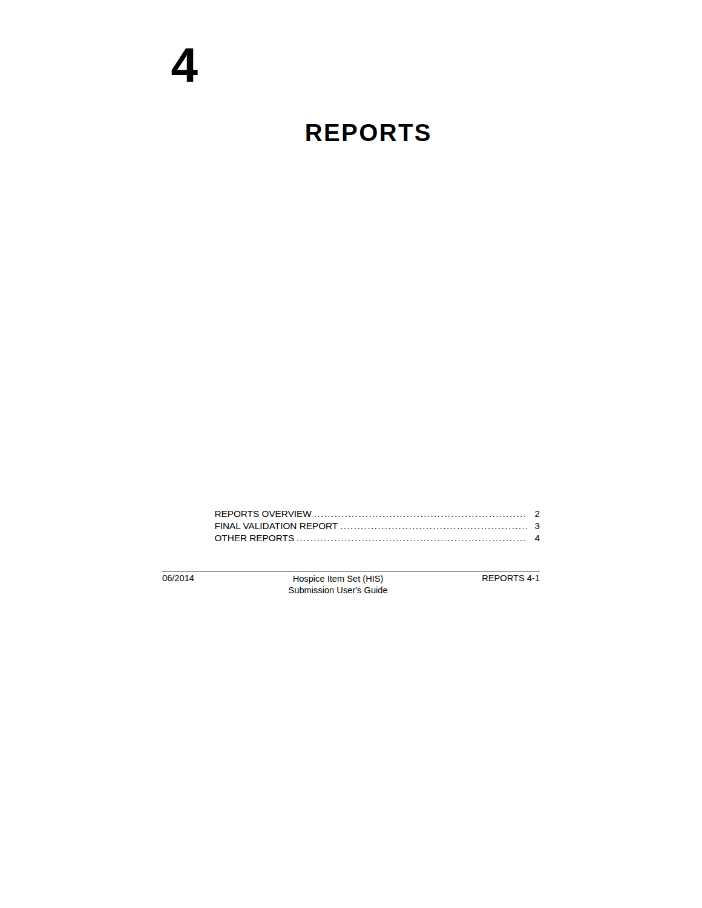4
REPORTS
REPORTS OVERVIEW .................................................................................................................................. 2
FINAL VALIDATION REPORT .................................................................................................................................. 3
OTHER REPORTS .................................................................................................................................. 4
06/2014
Hospice Item Set (HIS)
Submission User's Guide
REPORTS 4-1